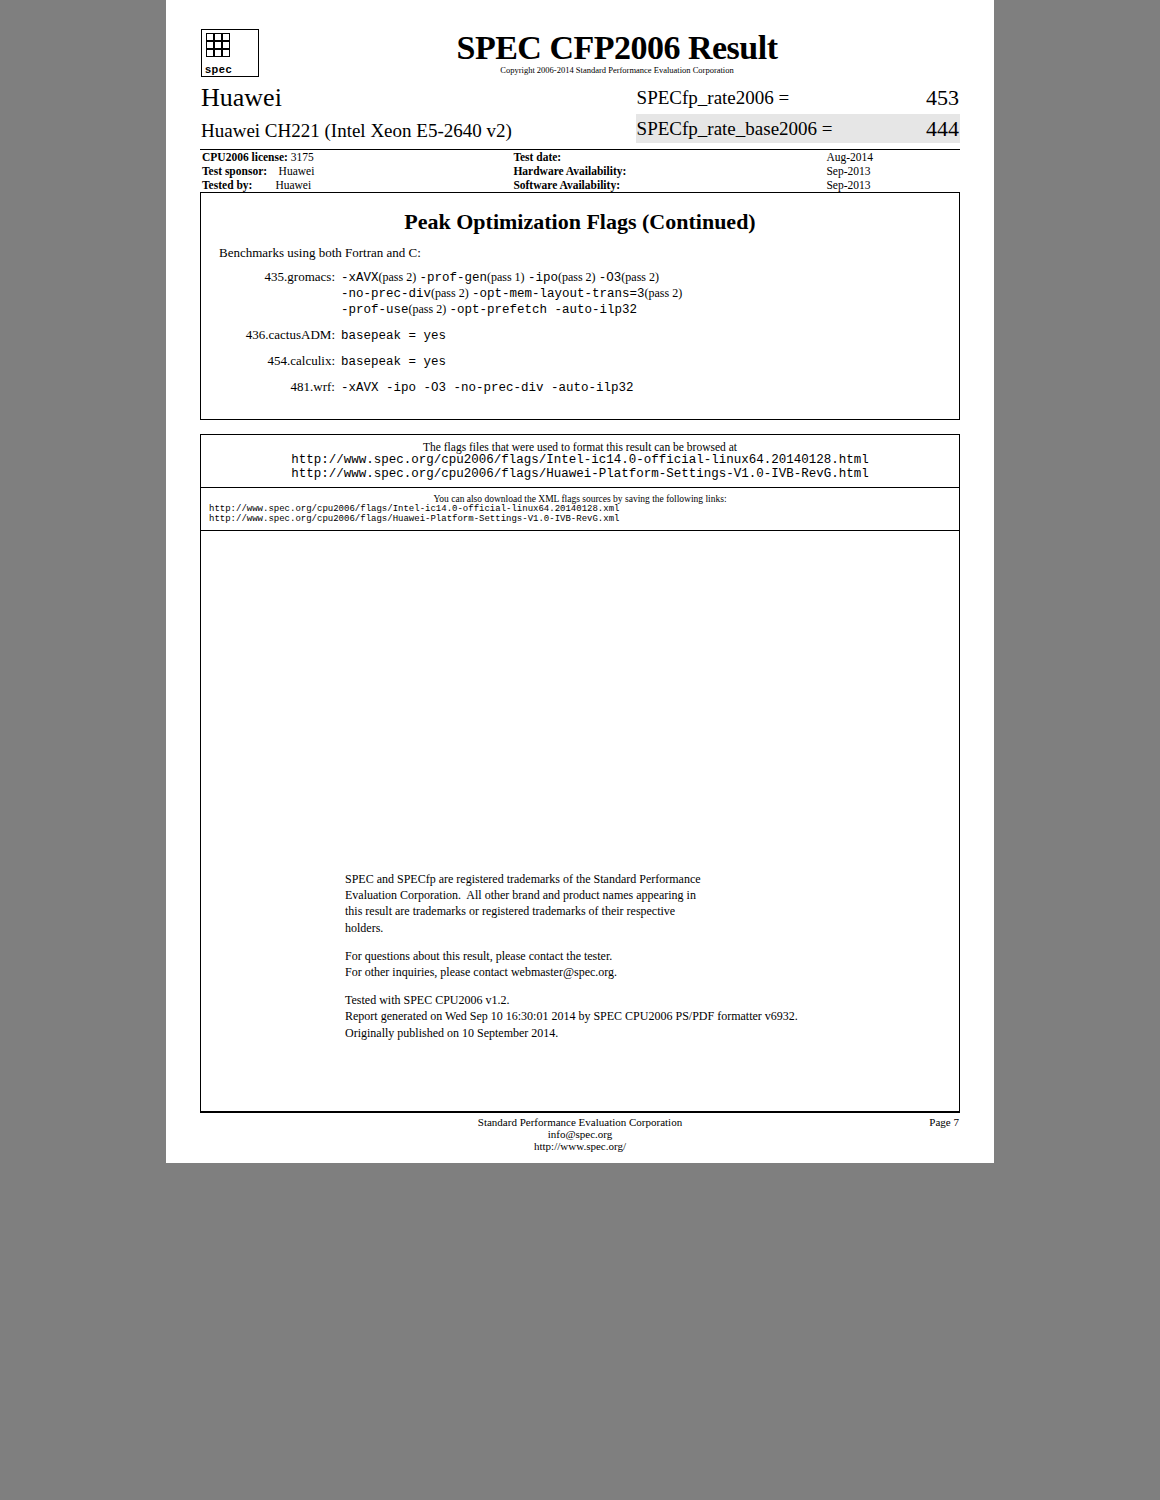| spec | SPEC CFP2006 Result Copyright 2006-2014 Standard Performance Evaluation Corporation |
| Huawei | SPECfp_rate2006 = | 453 |
| Huawei CH221 (Intel Xeon E5-2640 v2) | SPECfp_rate_base2006 = | 444 |
| CPU2006 license: 3175 | Test date: | Aug-2014 |
| Test sponsor: Huawei | Hardware Availability: | Sep-2013 |
| Tested by: Huawei | Software Availability: | Sep-2013 |
Peak Optimization Flags (Continued)
Benchmarks using both Fortran and C:
435.gromacs:-xAVX(pass 2) -prof-gen(pass 1) -ipo(pass 2) -O3(pass 2)
-no-prec-div(pass 2) -opt-mem-layout-trans=3(pass 2)
-prof-use(pass 2) -opt-prefetch -auto-ilp32
436.cactusADM: basepeak = yes
454.calculix: basepeak = yes
481.wrf:-xAVX -ipo -O3 -no-prec-div -auto-ilp32
The flags files that were used to format this result can be browsed at
http://www.spec.org/cpu2006/flags/Intel-ic14.0-official-linux64.20140128.html http://www.spec.org/cpu2006/flags/Huawei-Platform-Settings-V1.0-IVB-RevG.html
You can also download the XML flags sources by saving the following links:
http://www.spec.org/cpu2006/flags/Intel-ic14.0-official-linux64.20140128.xml http://www.spec.org/cpu2006/flags/Huawei-Platform-Settings-V1.0-IVB-RevG.xml
SPEC and SPECfp are registered trademarks of the Standard Performance
Evaluation Corporation. All other brand and product names appearing in
this result are trademarks or registered trademarks of their respective
holders.
For questions about this result, please contact the tester.
For other inquiries, please contact webmaster@spec.org.
Tested with SPEC CPU2006 v1.2.
Report generated on Wed Sep 10 16:30:01 2014 by SPEC CPU2006 PS/PDF formatter v6932.
Originally published on 10 September 2014.
| | Standard Performance Evaluation Corporation info@spec.org http://www.spec.org/ | Page 7 |